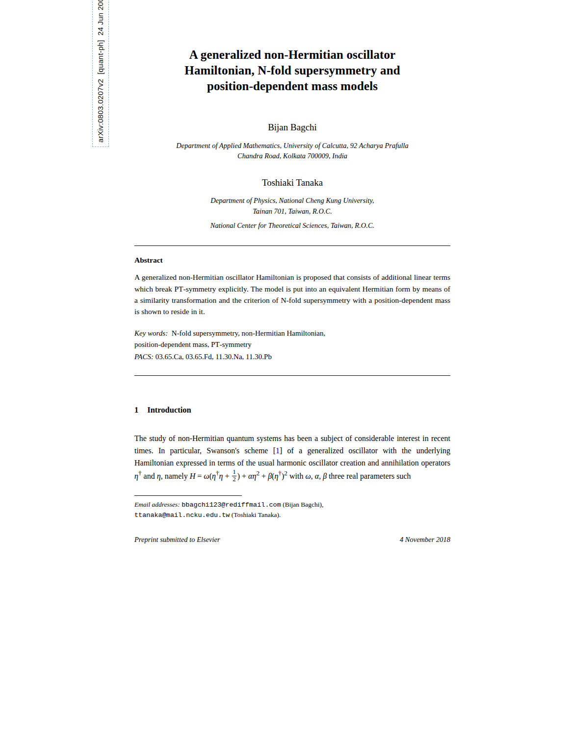arXiv:0803.0207v2 [quant-ph] 24 Jun 2008
A generalized non-Hermitian oscillator
Hamiltonian, N-fold supersymmetry and
position-dependent mass models
Bijan Bagchi
Department of Applied Mathematics, University of Calcutta, 92 Acharya Prafulla
Chandra Road, Kolkata 700009, India
Toshiaki Tanaka
Department of Physics, National Cheng Kung University,
Tainan 701, Taiwan, R.O.C.
National Center for Theoretical Sciences, Taiwan, R.O.C.
Abstract
A generalized non-Hermitian oscillator Hamiltonian is proposed that consists of additional linear terms which break PT-symmetry explicitly. The model is put into an equivalent Hermitian form by means of a similarity transformation and the criterion of N-fold supersymmetry with a position-dependent mass is shown to reside in it.
Key words: N-fold supersymmetry, non-Hermitian Hamiltonian,
position-dependent mass, PT-symmetry
PACS: 03.65.Ca, 03.65.Fd, 11.30.Na, 11.30.Pb
1 Introduction
The study of non-Hermitian quantum systems has been a subject of considerable interest in recent times. In particular, Swanson's scheme [1] of a generalized oscillator with the underlying Hamiltonian expressed in terms of the usual harmonic oscillator creation and annihilation operators η† and η, namely H = ω(η†η + 12) + αη2 + β(η†)2 with ω, α, β three real parameters such
Email addresses: bbagchi123@rediffmail.com (Bijan Bagchi),
ttanaka@mail.ncku.edu.tw (Toshiaki Tanaka).
Preprint submitted to Elsevier
4 November 2018